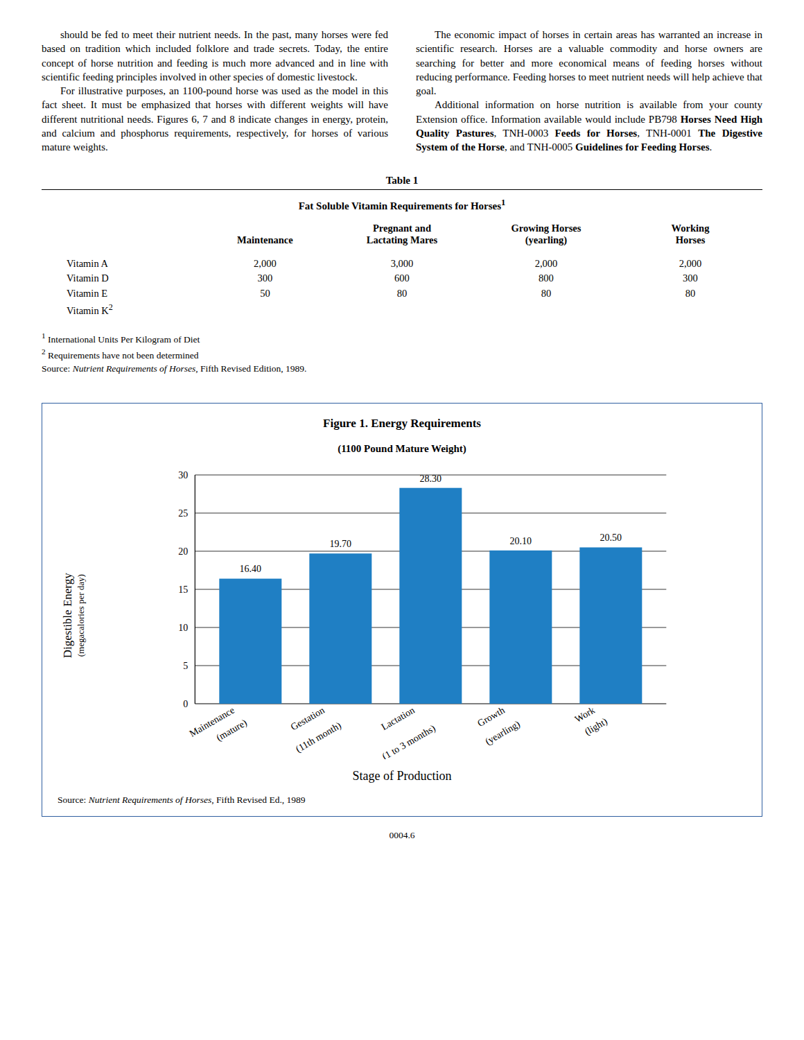should be fed to meet their nutrient needs. In the past, many horses were fed based on tradition which included folklore and trade secrets. Today, the entire concept of horse nutrition and feeding is much more advanced and in line with scientific feeding principles involved in other species of domestic livestock.
For illustrative purposes, an 1100-pound horse was used as the model in this fact sheet. It must be emphasized that horses with different weights will have different nutritional needs. Figures 6, 7 and 8 indicate changes in energy, protein, and calcium and phosphorus requirements, respectively, for horses of various mature weights.
The economic impact of horses in certain areas has warranted an increase in scientific research. Horses are a valuable commodity and horse owners are searching for better and more economical means of feeding horses without reducing performance. Feeding horses to meet nutrient needs will help achieve that goal.
Additional information on horse nutrition is available from your county Extension office. Information available would include PB798 Horses Need High Quality Pastures, TNH-0003 Feeds for Horses, TNH-0001 The Digestive System of the Horse, and TNH-0005 Guidelines for Feeding Horses.
Table 1
Fat Soluble Vitamin Requirements for Horses1
| | Maintenance | Pregnant and Lactating Mares | Growing Horses (yearling) | Working Horses |
| --- | --- | --- | --- | --- |
| Vitamin A | 2,000 | 3,000 | 2,000 | 2,000 |
| Vitamin D | 300 | 600 | 800 | 300 |
| Vitamin E | 50 | 80 | 80 | 80 |
| Vitamin K 2 | | | | |
1 International Units Per Kilogram of Diet
2 Requirements have not been determined
Source: Nutrient Requirements of Horses, Fifth Revised Edition, 1989.
Figure 1. Energy Requirements
(1100 Pound Mature Weight)
Digestible Energy
(megacalories per day)
30 25 20 15 10 5 0 16.40 19.70 28.30 20.10 20.50 Maintenance (mature) Gestation (11th month) Lactation (1 to 3 months) Growth (yearling) Work (light)
Stage of Production
Source: Nutrient Requirements of Horses, Fifth Revised Ed., 1989
0004.6